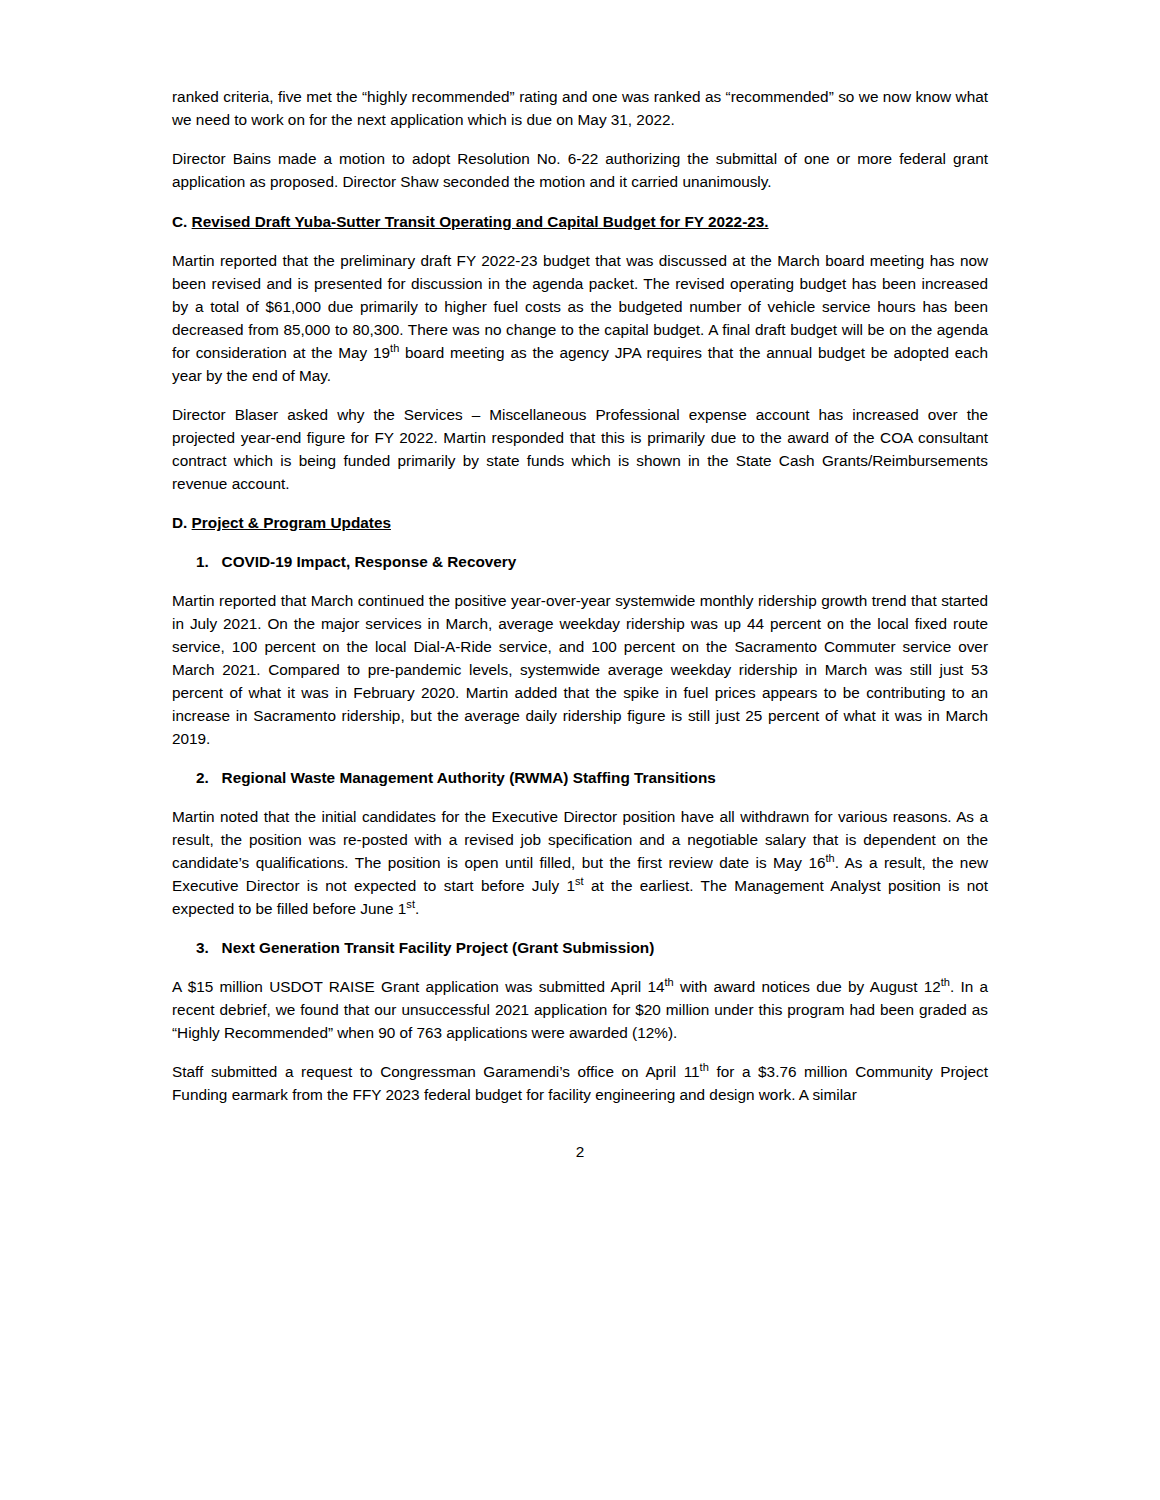ranked criteria, five met the “highly recommended” rating and one was ranked as “recommended” so we now know what we need to work on for the next application which is due on May 31, 2022.
Director Bains made a motion to adopt Resolution No. 6-22 authorizing the submittal of one or more federal grant application as proposed. Director Shaw seconded the motion and it carried unanimously.
C. Revised Draft Yuba-Sutter Transit Operating and Capital Budget for FY 2022-23.
Martin reported that the preliminary draft FY 2022-23 budget that was discussed at the March board meeting has now been revised and is presented for discussion in the agenda packet. The revised operating budget has been increased by a total of $61,000 due primarily to higher fuel costs as the budgeted number of vehicle service hours has been decreased from 85,000 to 80,300. There was no change to the capital budget. A final draft budget will be on the agenda for consideration at the May 19th board meeting as the agency JPA requires that the annual budget be adopted each year by the end of May.
Director Blaser asked why the Services – Miscellaneous Professional expense account has increased over the projected year-end figure for FY 2022. Martin responded that this is primarily due to the award of the COA consultant contract which is being funded primarily by state funds which is shown in the State Cash Grants/Reimbursements revenue account.
D. Project & Program Updates
1. COVID-19 Impact, Response & Recovery
Martin reported that March continued the positive year-over-year systemwide monthly ridership growth trend that started in July 2021. On the major services in March, average weekday ridership was up 44 percent on the local fixed route service, 100 percent on the local Dial-A-Ride service, and 100 percent on the Sacramento Commuter service over March 2021. Compared to pre-pandemic levels, systemwide average weekday ridership in March was still just 53 percent of what it was in February 2020. Martin added that the spike in fuel prices appears to be contributing to an increase in Sacramento ridership, but the average daily ridership figure is still just 25 percent of what it was in March 2019.
2. Regional Waste Management Authority (RWMA) Staffing Transitions
Martin noted that the initial candidates for the Executive Director position have all withdrawn for various reasons. As a result, the position was re-posted with a revised job specification and a negotiable salary that is dependent on the candidate’s qualifications. The position is open until filled, but the first review date is May 16th. As a result, the new Executive Director is not expected to start before July 1st at the earliest. The Management Analyst position is not expected to be filled before June 1st.
3. Next Generation Transit Facility Project (Grant Submission)
A $15 million USDOT RAISE Grant application was submitted April 14th with award notices due by August 12th. In a recent debrief, we found that our unsuccessful 2021 application for $20 million under this program had been graded as “Highly Recommended” when 90 of 763 applications were awarded (12%).
Staff submitted a request to Congressman Garamendi’s office on April 11th for a $3.76 million Community Project Funding earmark from the FFY 2023 federal budget for facility engineering and design work. A similar
2